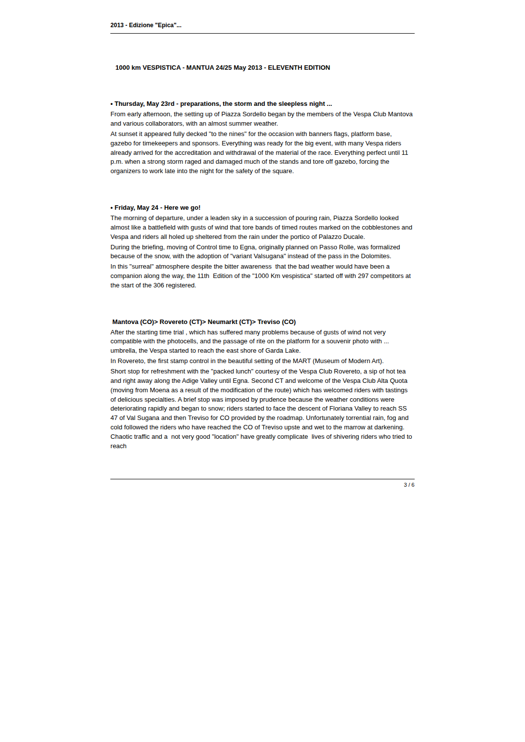2013 - Edizione "Epica"...
1000 km VESPISTICA - MANTUA 24/25 May 2013 - ELEVENTH EDITION
• Thursday, May 23rd - preparations, the storm and the sleepless night ...
From early afternoon, the setting up of Piazza Sordello began by the members of the Vespa Club Mantova and various collaborators, with an almost summer weather.
At sunset it appeared fully decked "to the nines" for the occasion with banners flags, platform base, gazebo for timekeepers and sponsors. Everything was ready for the big event, with many Vespa riders already arrived for the accreditation and withdrawal of the material of the race. Everything perfect until 11 p.m. when a strong storm raged and damaged much of the stands and tore off gazebo, forcing the organizers to work late into the night for the safety of the square.
• Friday, May 24 - Here we go!
The morning of departure, under a leaden sky in a succession of pouring rain, Piazza Sordello looked almost like a battlefield with gusts of wind that tore bands of timed routes marked on the cobblestones and Vespa and riders all holed up sheltered from the rain under the portico of Palazzo Ducale.
During the briefing, moving of Control time to Egna, originally planned on Passo Rolle, was formalized because of the snow, with the adoption of "variant Valsugana" instead of the pass in the Dolomites.
In this "surreal" atmosphere despite the bitter awareness that the bad weather would have been a companion along the way, the 11th Edition of the "1000 Km vespistica" started off with 297 competitors at the start of the 306 registered.
Mantova (CO)> Rovereto (CT)> Neumarkt (CT)> Treviso (CO)
After the starting time trial , which has suffered many problems because of gusts of wind not very compatible with the photocells, and the passage of rite on the platform for a souvenir photo with ... umbrella, the Vespa started to reach the east shore of Garda Lake.
In Rovereto, the first stamp control in the beautiful setting of the MART (Museum of Modern Art).
Short stop for refreshment with the "packed lunch" courtesy of the Vespa Club Rovereto, a sip of hot tea and right away along the Adige Valley until Egna.​ Second CT and welcome of the Vespa Club Alta Quota (moving from Moena as a result of the modification of the route) which has welcomed riders with tastings of delicious specialties.​ A brief stop was imposed by prudence because the weather conditions were deteriorating rapidly and began to snow; riders started to face the descent of Floriana Valley to reach SS 47 of Val Sugana and then Treviso for CO provided by the roadmap. Unfortunately torrential rain, fog and cold followed the riders who have reached the CO of Treviso upste and wet to the marrow at darkening. Chaotic traffic and a not very good "location" have greatly complicate lives of shivering riders who tried to reach
3 / 6